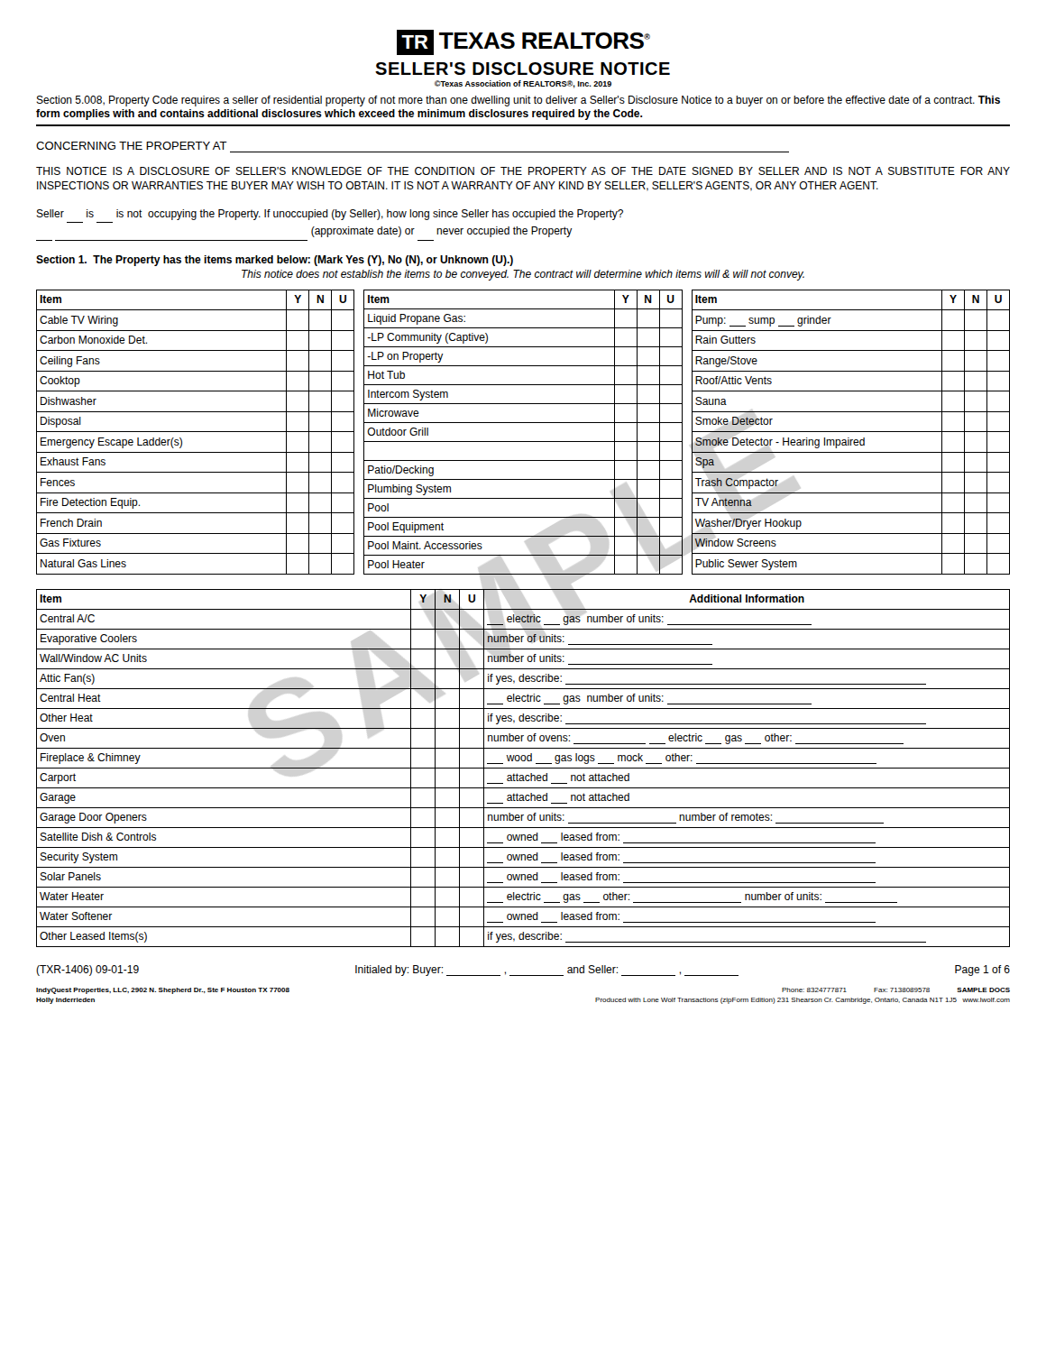SAMPLE
TR TEXAS REALTORS®
SELLER'S DISCLOSURE NOTICE
©Texas Association of REALTORS®, Inc. 2019
Section 5.008, Property Code requires a seller of residential property of not more than one dwelling unit to deliver a Seller's Disclosure Notice to a buyer on or before the effective date of a contract. This form complies with and contains additional disclosures which exceed the minimum disclosures required by the Code.
CONCERNING THE PROPERTY AT
THIS NOTICE IS A DISCLOSURE OF SELLER'S KNOWLEDGE OF THE CONDITION OF THE PROPERTY AS OF THE DATE SIGNED BY SELLER AND IS NOT A SUBSTITUTE FOR ANY INSPECTIONS OR WARRANTIES THE BUYER MAY WISH TO OBTAIN. IT IS NOT A WARRANTY OF ANY KIND BY SELLER, SELLER'S AGENTS, OR ANY OTHER AGENT.
Seller is is not occupying the Property. If unoccupied (by Seller), how long since Seller has occupied the Property?
(approximate date) or never occupied the Property
Section 1. The Property has the items marked below: (Mark Yes (Y), No (N), or Unknown (U).)
This notice does not establish the items to be conveyed. The contract will determine which items will & will not convey.
| Item | Y | N | U |
| --- | --- | --- | --- |
| Cable TV Wiring | | | |
| Carbon Monoxide Det. | | | |
| Ceiling Fans | | | |
| Cooktop | | | |
| Dishwasher | | | |
| Disposal | | | |
| Emergency Escape Ladder(s) | | | |
| Exhaust Fans | | | |
| Fences | | | |
| Fire Detection Equip. | | | |
| French Drain | | | |
| Gas Fixtures | | | |
| Natural Gas Lines | | | |
| Item | Y | N | U |
| --- | --- | --- | --- |
| Liquid Propane Gas: | | | |
| -LP Community (Captive) | | | |
| -LP on Property | | | |
| Hot Tub | | | |
| Intercom System | | | |
| Microwave | | | |
| Outdoor Grill | | | |
| Patio/Decking | | | |
| Plumbing System | | | |
| Pool | | | |
| Pool Equipment | | | |
| Pool Maint. Accessories | | | |
| Pool Heater | | | |
| Item | Y | N | U |
| --- | --- | --- | --- |
| Pump: sump grinder | | | |
| Rain Gutters | | | |
| Range/Stove | | | |
| Roof/Attic Vents | | | |
| Sauna | | | |
| Smoke Detector | | | |
| Smoke Detector - Hearing Impaired | | | |
| Spa | | | |
| Trash Compactor | | | |
| TV Antenna | | | |
| Washer/Dryer Hookup | | | |
| Window Screens | | | |
| Public Sewer System | | | |
| Item | Y | N | U | Additional Information |
| --- | --- | --- | --- | --- |
| Central A/C | | | | electric gas number of units: |
| Evaporative Coolers | | | | number of units: |
| Wall/Window AC Units | | | | number of units: |
| Attic Fan(s) | | | | if yes, describe: |
| Central Heat | | | | electric gas number of units: |
| Other Heat | | | | if yes, describe: |
| Oven | | | | number of ovens: electric gas other: |
| Fireplace & Chimney | | | | wood gas logs mock other: |
| Carport | | | | attached not attached |
| Garage | | | | attached not attached |
| Garage Door Openers | | | | number of units: number of remotes: |
| Satellite Dish & Controls | | | | owned leased from: |
| Security System | | | | owned leased from: |
| Solar Panels | | | | owned leased from: |
| Water Heater | | | | electric gas other: number of units: |
| Water Softener | | | | owned leased from: |
| Other Leased Items(s) | | | | if yes, describe: |
(TXR-1406) 09-01-19
Initialed by: Buyer: , and Seller: ,
Page 1 of 6
IndyQuest Properties, LLC, 2902 N. Shepherd Dr., Ste F Houston TX 77008
Holly Inderrieden
Phone: 8324777871 Fax: 7138089578 SAMPLE DOCS
Produced with Lone Wolf Transactions (zipForm Edition) 231 Shearson Cr. Cambridge, Ontario, Canada N1T 1J5 www.lwolf.com